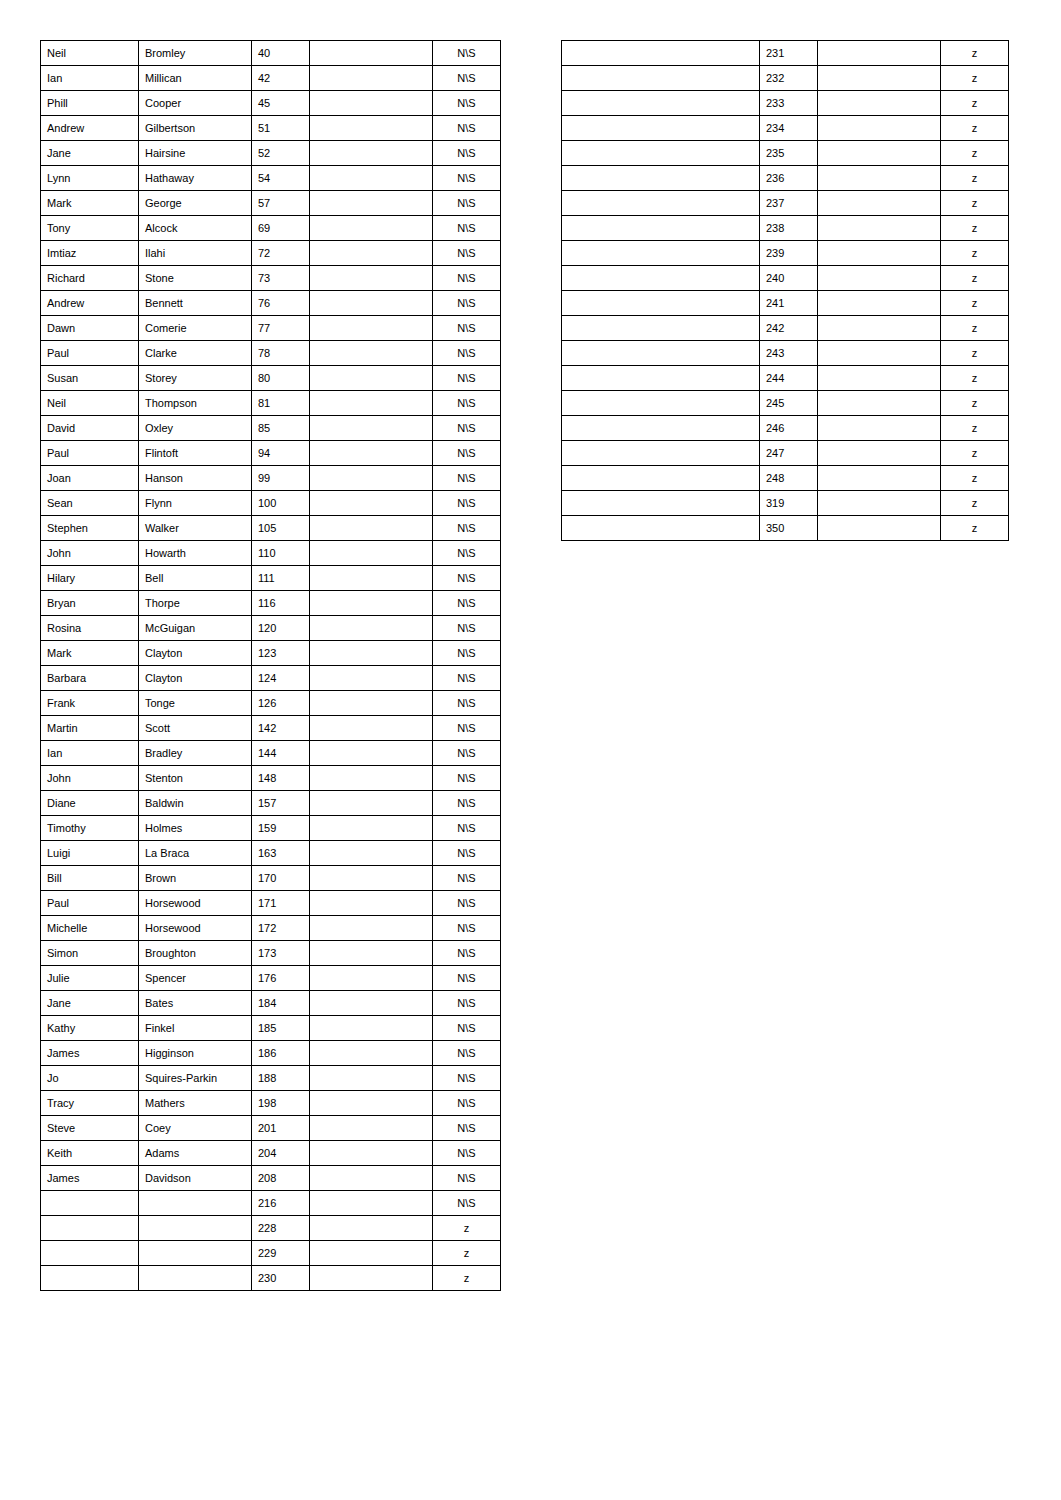| Neil | Bromley | 40 | | N\S |
| Ian | Millican | 42 | | N\S |
| Phill | Cooper | 45 | | N\S |
| Andrew | Gilbertson | 51 | | N\S |
| Jane | Hairsine | 52 | | N\S |
| Lynn | Hathaway | 54 | | N\S |
| Mark | George | 57 | | N\S |
| Tony | Alcock | 69 | | N\S |
| Imtiaz | Ilahi | 72 | | N\S |
| Richard | Stone | 73 | | N\S |
| Andrew | Bennett | 76 | | N\S |
| Dawn | Comerie | 77 | | N\S |
| Paul | Clarke | 78 | | N\S |
| Susan | Storey | 80 | | N\S |
| Neil | Thompson | 81 | | N\S |
| David | Oxley | 85 | | N\S |
| Paul | Flintoft | 94 | | N\S |
| Joan | Hanson | 99 | | N\S |
| Sean | Flynn | 100 | | N\S |
| Stephen | Walker | 105 | | N\S |
| John | Howarth | 110 | | N\S |
| Hilary | Bell | 111 | | N\S |
| Bryan | Thorpe | 116 | | N\S |
| Rosina | McGuigan | 120 | | N\S |
| Mark | Clayton | 123 | | N\S |
| Barbara | Clayton | 124 | | N\S |
| Frank | Tonge | 126 | | N\S |
| Martin | Scott | 142 | | N\S |
| Ian | Bradley | 144 | | N\S |
| John | Stenton | 148 | | N\S |
| Diane | Baldwin | 157 | | N\S |
| Timothy | Holmes | 159 | | N\S |
| Luigi | La Braca | 163 | | N\S |
| Bill | Brown | 170 | | N\S |
| Paul | Horsewood | 171 | | N\S |
| Michelle | Horsewood | 172 | | N\S |
| Simon | Broughton | 173 | | N\S |
| Julie | Spencer | 176 | | N\S |
| Jane | Bates | 184 | | N\S |
| Kathy | Finkel | 185 | | N\S |
| James | Higginson | 186 | | N\S |
| Jo | Squires-Parkin | 188 | | N\S |
| Tracy | Mathers | 198 | | N\S |
| Steve | Coey | 201 | | N\S |
| Keith | Adams | 204 | | N\S |
| James | Davidson | 208 | | N\S |
| | | 216 | | N\S |
| | | 228 | | z |
| | | 229 | | z |
| | | 230 | | z |
| | 231 | | z |
| | 232 | | z |
| | 233 | | z |
| | 234 | | z |
| | 235 | | z |
| | 236 | | z |
| | 237 | | z |
| | 238 | | z |
| | 239 | | z |
| | 240 | | z |
| | 241 | | z |
| | 242 | | z |
| | 243 | | z |
| | 244 | | z |
| | 245 | | z |
| | 246 | | z |
| | 247 | | z |
| | 248 | | z |
| | 319 | | z |
| | 350 | | z |